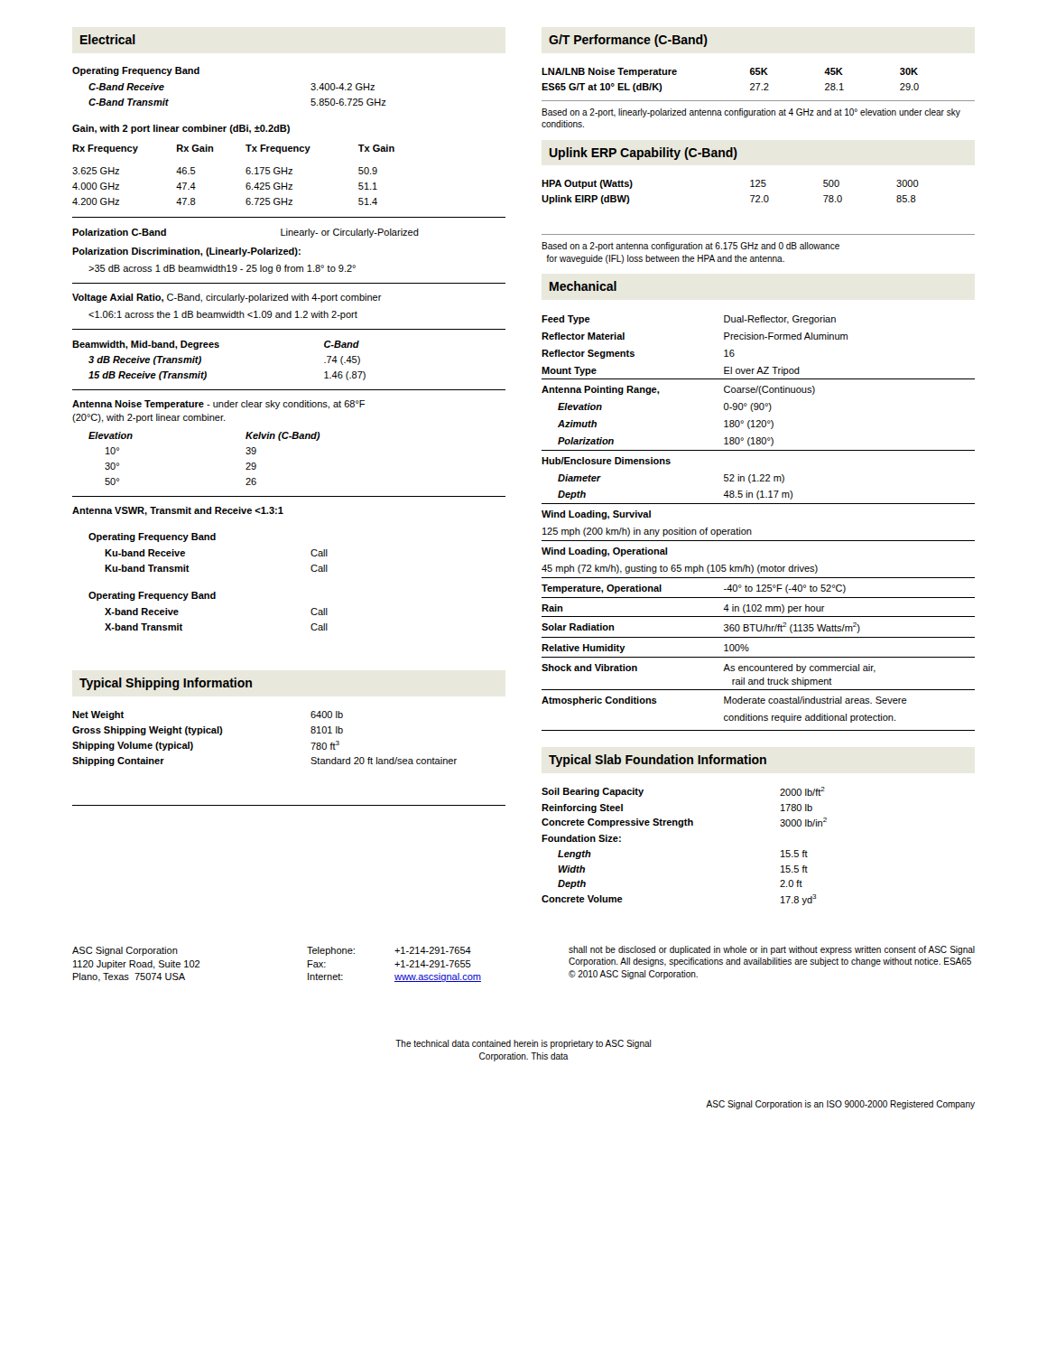Electrical
Operating Frequency Band
| C-Band Receive | 3.400-4.2 GHz |
| C-Band Transmit | 5.850-6.725 GHz |
Gain, with 2 port linear combiner (dBi, ±0.2dB)
| Rx Frequency | Rx Gain | Tx Frequency | Tx Gain |
| 3.625 GHz | 46.5 | 6.175 GHz | 50.9 |
| 4.000 GHz | 47.4 | 6.425 GHz | 51.1 |
| 4.200 GHz | 47.8 | 6.725 GHz | 51.4 |
| Polarization C-Band | Linearly- or Circularly-Polarized |
Polarization Discrimination, (Linearly-Polarized):
>35 dB across 1 dB beamwidth19 - 25 log θ from 1.8° to 9.2°
Voltage Axial Ratio, C-Band, circularly-polarized with 4-port combiner
<1.06:1 across the 1 dB beamwidth <1.09 and 1.2 with 2-port
| Beamwidth, Mid-band, Degrees | C-Band |
| 3 dB Receive (Transmit) | .74 (.45) |
| 15 dB Receive (Transmit) | 1.46 (.87) |
Antenna Noise Temperature - under clear sky conditions, at 68°F
(20°C), with 2-port linear combiner.
| Elevation | Kelvin (C-Band) |
| 10° | 39 |
| 30° | 29 |
| 50° | 26 |
Antenna VSWR, Transmit and Receive <1.3:1
Operating Frequency Band
| Ku-band Receive | Call |
| Ku-band Transmit | Call |
Operating Frequency Band
| X-band Receive | Call |
| X-band Transmit | Call |
Typical Shipping Information
| Net Weight | 6400 lb |
| Gross Shipping Weight (typical) | 8101 lb |
| Shipping Volume (typical) | 780 ft 3 |
| Shipping Container | Standard 20 ft land/sea container |
G/T Performance (C-Band)
| LNA/LNB Noise Temperature | 65K | 45K | 30K |
| ES65 G/T at 10° EL (dB/K) | 27.2 | 28.1 | 29.0 |
Based on a 2-port, linearly-polarized antenna configuration at 4 GHz and at 10° elevation under clear sky conditions.
Uplink ERP Capability (C-Band)
| HPA Output (Watts) | 125 | 500 | 3000 |
| Uplink EIRP (dBW) | 72.0 | 78.0 | 85.8 |
Based on a 2-port antenna configuration at 6.175 GHz and 0 dB allowance
for waveguide (IFL) loss between the HPA and the antenna.
Mechanical
| Feed Type | Dual-Reflector, Gregorian |
| Reflector Material | Precision-Formed Aluminum |
| Reflector Segments | 16 |
| Mount Type | El over AZ Tripod |
| Antenna Pointing Range, | Coarse/(Continuous) |
| Elevation | 0-90° (90°) |
| Azimuth | 180° (120°) |
| Polarization | 180° (180°) |
| Hub/Enclosure Dimensions | |
| Diameter | 52 in (1.22 m) |
| Depth | 48.5 in (1.17 m) |
| Wind Loading, Survival |
| 125 mph (200 km/h) in any position of operation |
| Wind Loading, Operational |
| 45 mph (72 km/h), gusting to 65 mph (105 km/h) (motor drives) |
| Temperature, Operational | -40° to 125°F (-40° to 52°C) |
| Rain | 4 in (102 mm) per hour |
| Solar Radiation | 360 BTU/hr/ft 2 (1135 Watts/m 2 ) |
| Relative Humidity | 100% |
| Shock and Vibration | As encountered by commercial air, rail and truck shipment |
| Atmospheric Conditions | Moderate coastal/industrial areas. Severe |
| | conditions require additional protection. |
Typical Slab Foundation Information
| Soil Bearing Capacity | 2000 lb/ft 2 |
| Reinforcing Steel | 1780 lb |
| Concrete Compressive Strength | 3000 lb/in 2 |
| Foundation Size: | |
| Length | 15.5 ft |
| Width | 15.5 ft |
| Depth | 2.0 ft |
| Concrete Volume | 17.8 yd 3 |
ASC Signal Corporation
1120 Jupiter Road, Suite 102
Plano, Texas 75074 USA
| Telephone: | +1-214-291-7654 |
| Fax: | +1-214-291-7655 |
| Internet: | www.ascsignal.com |
shall not be disclosed or duplicated in whole or in part without express written consent of ASC Signal Corporation. All designs, specifications and availabilities are subject to change without notice. ESA65
© 2010 ASC Signal Corporation.
The technical data contained herein is proprietary to ASC Signal Corporation. This data
ASC Signal Corporation is an ISO 9000-2000 Registered Company